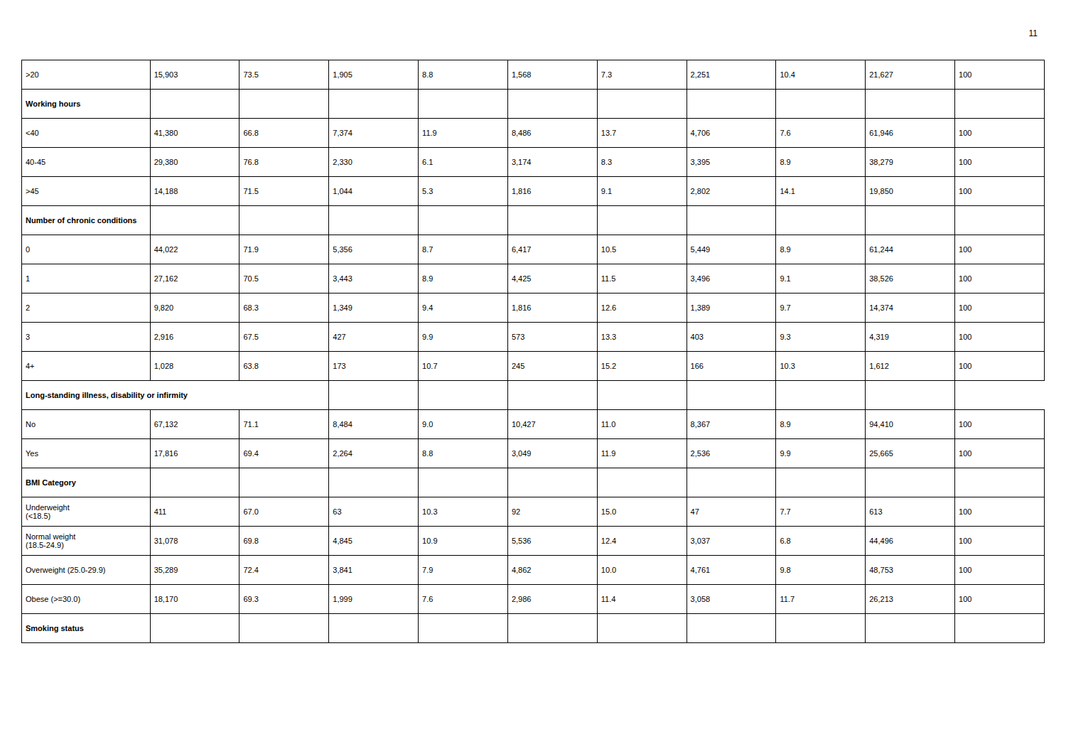11
| >20 | 15,903 | 73.5 | 1,905 | 8.8 | 1,568 | 7.3 | 2,251 | 10.4 | 21,627 | 100 |
| Working hours | | | | | | | | | | |
| <40 | 41,380 | 66.8 | 7,374 | 11.9 | 8,486 | 13.7 | 4,706 | 7.6 | 61,946 | 100 |
| 40-45 | 29,380 | 76.8 | 2,330 | 6.1 | 3,174 | 8.3 | 3,395 | 8.9 | 38,279 | 100 |
| >45 | 14,188 | 71.5 | 1,044 | 5.3 | 1,816 | 9.1 | 2,802 | 14.1 | 19,850 | 100 |
| Number of chronic conditions | | | | | | | | | | |
| 0 | 44,022 | 71.9 | 5,356 | 8.7 | 6,417 | 10.5 | 5,449 | 8.9 | 61,244 | 100 |
| 1 | 27,162 | 70.5 | 3,443 | 8.9 | 4,425 | 11.5 | 3,496 | 9.1 | 38,526 | 100 |
| 2 | 9,820 | 68.3 | 1,349 | 9.4 | 1,816 | 12.6 | 1,389 | 9.7 | 14,374 | 100 |
| 3 | 2,916 | 67.5 | 427 | 9.9 | 573 | 13.3 | 403 | 9.3 | 4,319 | 100 |
| 4+ | 1,028 | 63.8 | 173 | 10.7 | 245 | 15.2 | 166 | 10.3 | 1,612 | 100 |
| Long-standing illness, disability or infirmity | | | | | | | |
| No | 67,132 | 71.1 | 8,484 | 9.0 | 10,427 | 11.0 | 8,367 | 8.9 | 94,410 | 100 |
| Yes | 17,816 | 69.4 | 2,264 | 8.8 | 3,049 | 11.9 | 2,536 | 9.9 | 25,665 | 100 |
| BMI Category | | | | | | | | | | |
| Underweight (<18.5) | 411 | 67.0 | 63 | 10.3 | 92 | 15.0 | 47 | 7.7 | 613 | 100 |
| Normal weight (18.5-24.9) | 31,078 | 69.8 | 4,845 | 10.9 | 5,536 | 12.4 | 3,037 | 6.8 | 44,496 | 100 |
| Overweight (25.0-29.9) | 35,289 | 72.4 | 3,841 | 7.9 | 4,862 | 10.0 | 4,761 | 9.8 | 48,753 | 100 |
| Obese (>=30.0) | 18,170 | 69.3 | 1,999 | 7.6 | 2,986 | 11.4 | 3,058 | 11.7 | 26,213 | 100 |
| Smoking status | | | | | | | | | | |